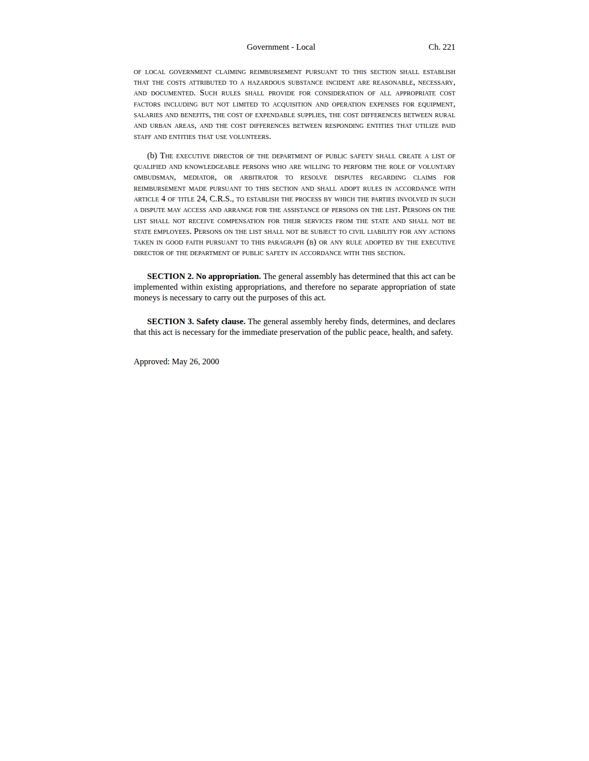Government - Local
Ch. 221
of local government claiming reimbursement pursuant to this section shall establish that the costs attributed to a hazardous substance incident are reasonable, necessary, and documented. Such rules shall provide for consideration of all appropriate cost factors including but not limited to acquisition and operation expenses for equipment, salaries and benefits, the cost of expendable supplies, the cost differences between rural and urban areas, and the cost differences between responding entities that utilize paid staff and entities that use volunteers.
(b) The executive director of the department of public safety shall create a list of qualified and knowledgeable persons who are willing to perform the role of voluntary ombudsman, mediator, or arbitrator to resolve disputes regarding claims for reimbursement made pursuant to this section and shall adopt rules in accordance with article 4 of title 24, C.R.S., to establish the process by which the parties involved in such a dispute may access and arrange for the assistance of persons on the list. Persons on the list shall not receive compensation for their services from the state and shall not be state employees. Persons on the list shall not be subject to civil liability for any actions taken in good faith pursuant to this paragraph (b) or any rule adopted by the executive director of the department of public safety in accordance with this section.
SECTION 2. No appropriation. The general assembly has determined that this act can be implemented within existing appropriations, and therefore no separate appropriation of state moneys is necessary to carry out the purposes of this act.
SECTION 3. Safety clause. The general assembly hereby finds, determines, and declares that this act is necessary for the immediate preservation of the public peace, health, and safety.
Approved: May 26, 2000